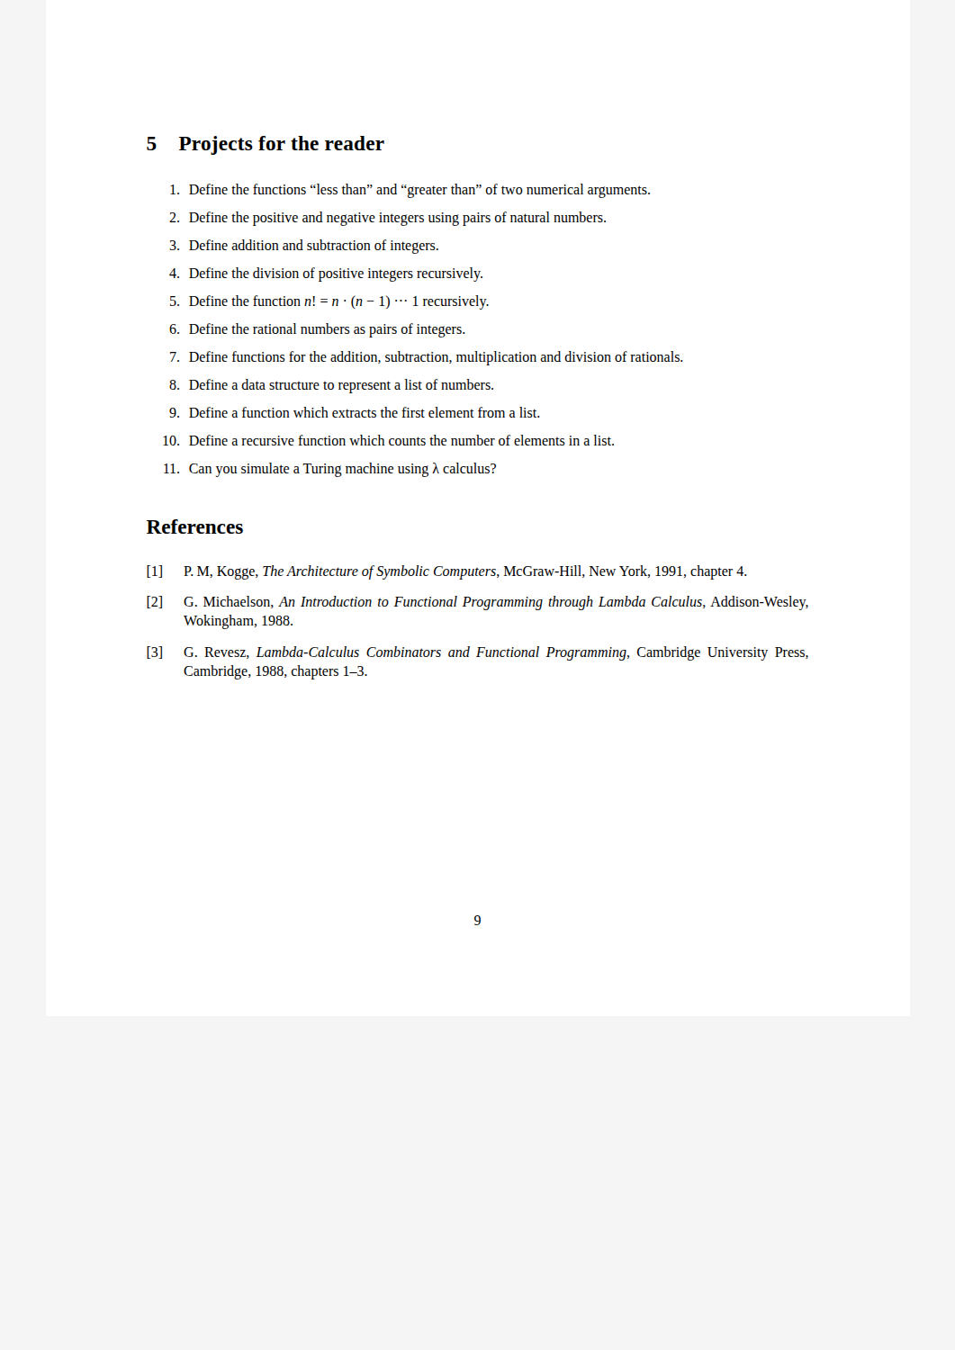5 Projects for the reader
Define the functions “less than” and “greater than” of two numerical arguments.
Define the positive and negative integers using pairs of natural numbers.
Define addition and subtraction of integers.
Define the division of positive integers recursively.
Define the function n! = n · (n − 1) ··· 1 recursively.
Define the rational numbers as pairs of integers.
Define functions for the addition, subtraction, multiplication and division of rationals.
Define a data structure to represent a list of numbers.
Define a function which extracts the first element from a list.
Define a recursive function which counts the number of elements in a list.
Can you simulate a Turing machine using λ calculus?
References
[1]
P. M, Kogge, The Architecture of Symbolic Computers, McGraw-Hill, New York, 1991, chapter 4.
[2]
G. Michaelson, An Introduction to Functional Programming through Lambda Calculus, Addison-Wesley, Wokingham, 1988.
[3]
G. Revesz, Lambda-Calculus Combinators and Functional Programming, Cambridge University Press, Cambridge, 1988, chapters 1–3.
9